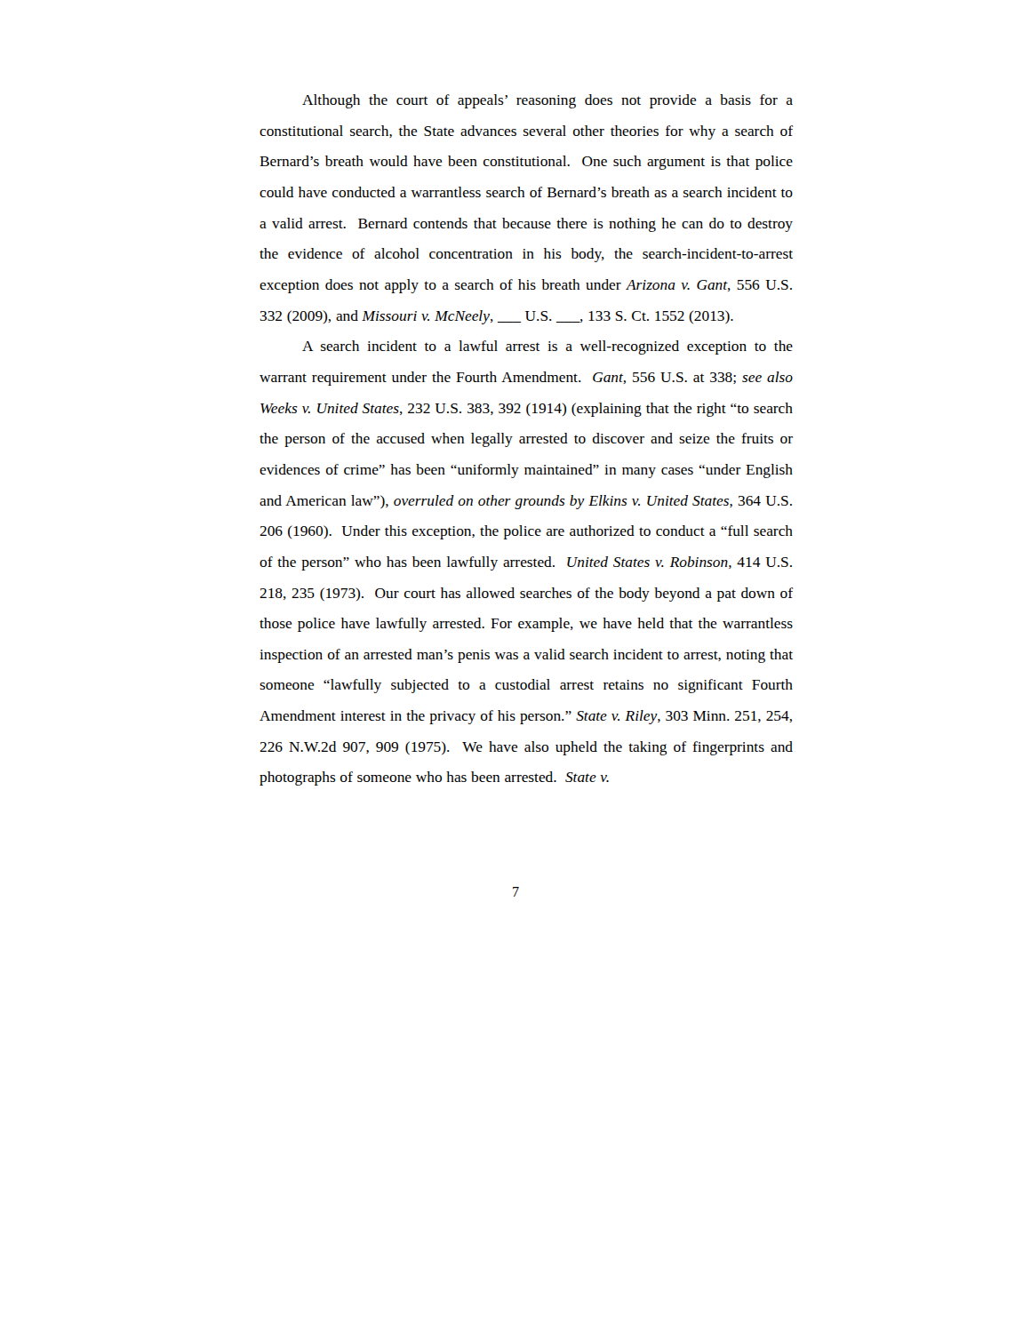Although the court of appeals’ reasoning does not provide a basis for a constitutional search, the State advances several other theories for why a search of Bernard’s breath would have been constitutional. One such argument is that police could have conducted a warrantless search of Bernard’s breath as a search incident to a valid arrest. Bernard contends that because there is nothing he can do to destroy the evidence of alcohol concentration in his body, the search-incident-to-arrest exception does not apply to a search of his breath under Arizona v. Gant, 556 U.S. 332 (2009), and Missouri v. McNeely, ___ U.S. ___, 133 S. Ct. 1552 (2013).
A search incident to a lawful arrest is a well-recognized exception to the warrant requirement under the Fourth Amendment. Gant, 556 U.S. at 338; see also Weeks v. United States, 232 U.S. 383, 392 (1914) (explaining that the right “to search the person of the accused when legally arrested to discover and seize the fruits or evidences of crime” has been “uniformly maintained” in many cases “under English and American law”), overruled on other grounds by Elkins v. United States, 364 U.S. 206 (1960). Under this exception, the police are authorized to conduct a “full search of the person” who has been lawfully arrested. United States v. Robinson, 414 U.S. 218, 235 (1973). Our court has allowed searches of the body beyond a pat down of those police have lawfully arrested. For example, we have held that the warrantless inspection of an arrested man’s penis was a valid search incident to arrest, noting that someone “lawfully subjected to a custodial arrest retains no significant Fourth Amendment interest in the privacy of his person.” State v. Riley, 303 Minn. 251, 254, 226 N.W.2d 907, 909 (1975). We have also upheld the taking of fingerprints and photographs of someone who has been arrested. State v.
7